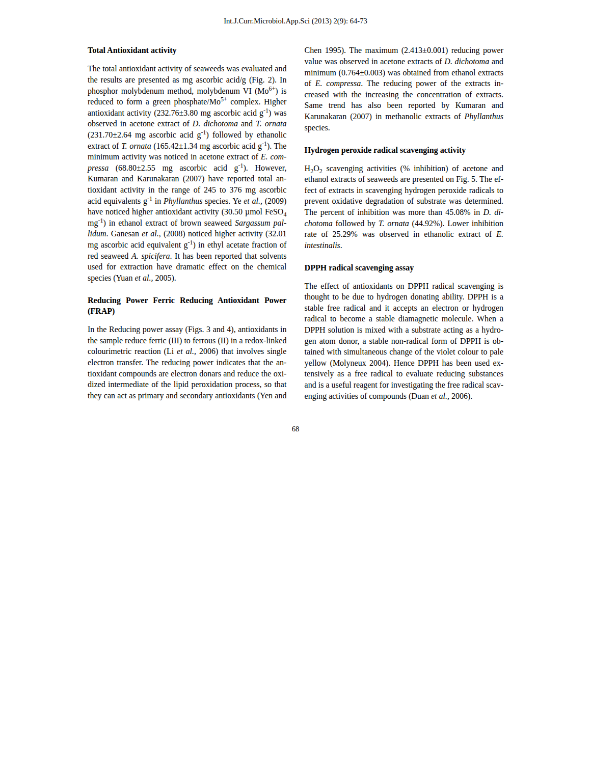Int.J.Curr.Microbiol.App.Sci (2013) 2(9): 64-73
Total Antioxidant activity
The total antioxidant activity of seaweeds was evaluated and the results are presented as mg ascorbic acid/g (Fig. 2). In phosphor molybdenum method, molybdenum VI (Mo6+) is reduced to form a green phosphate/Mo5+ complex. Higher antioxidant activity (232.76±3.80 mg ascorbic acid g-1) was observed in acetone extract of D. dichotoma and T. ornata (231.70±2.64 mg ascorbic acid g-1) followed by ethanolic extract of T. ornata (165.42±1.34 mg ascorbic acid g-1). The minimum activity was noticed in acetone extract of E. compressa (68.80±2.55 mg ascorbic acid g-1). However, Kumaran and Karunakaran (2007) have reported total antioxidant activity in the range of 245 to 376 mg ascorbic acid equivalents g-1 in Phyllanthus species. Ye et al., (2009) have noticed higher antioxidant activity (30.50 µmol FeSO4 mg-1) in ethanol extract of brown seaweed Sargassum pallidum. Ganesan et al., (2008) noticed higher activity (32.01 mg ascorbic acid equivalent g-1) in ethyl acetate fraction of red seaweed A. spicifera. It has been reported that solvents used for extraction have dramatic effect on the chemical species (Yuan et al., 2005).
Reducing Power Ferric Reducing Antioxidant Power (FRAP)
In the Reducing power assay (Figs. 3 and 4), antioxidants in the sample reduce ferric (III) to ferrous (II) in a redox-linked colourimetric reaction (Li et al., 2006) that involves single electron transfer. The reducing power indicates that the antioxidant compounds are electron donars and reduce the oxidized intermediate of the lipid peroxidation process, so that they can act as primary and secondary antioxidants (Yen and Chen 1995). The maximum (2.413±0.001) reducing power value was observed in acetone extracts of D. dichotoma and minimum (0.764±0.003) was obtained from ethanol extracts of E. compressa. The reducing power of the extracts increased with the increasing the concentration of extracts. Same trend has also been reported by Kumaran and Karunakaran (2007) in methanolic extracts of Phyllanthus species.
Hydrogen peroxide radical scavenging activity
H2O2 scavenging activities (% inhibition) of acetone and ethanol extracts of seaweeds are presented on Fig. 5. The effect of extracts in scavenging hydrogen peroxide radicals to prevent oxidative degradation of substrate was determined. The percent of inhibition was more than 45.08% in D. dichotoma followed by T. ornata (44.92%). Lower inhibition rate of 25.29% was observed in ethanolic extract of E. intestinalis.
DPPH radical scavenging assay
The effect of antioxidants on DPPH radical scavenging is thought to be due to hydrogen donating ability. DPPH is a stable free radical and it accepts an electron or hydrogen radical to become a stable diamagnetic molecule. When a DPPH solution is mixed with a substrate acting as a hydrogen atom donor, a stable non-radical form of DPPH is obtained with simultaneous change of the violet colour to pale yellow (Molyneux 2004). Hence DPPH has been used extensively as a free radical to evaluate reducing substances and is a useful reagent for investigating the free radical scavenging activities of compounds (Duan et al., 2006).
68